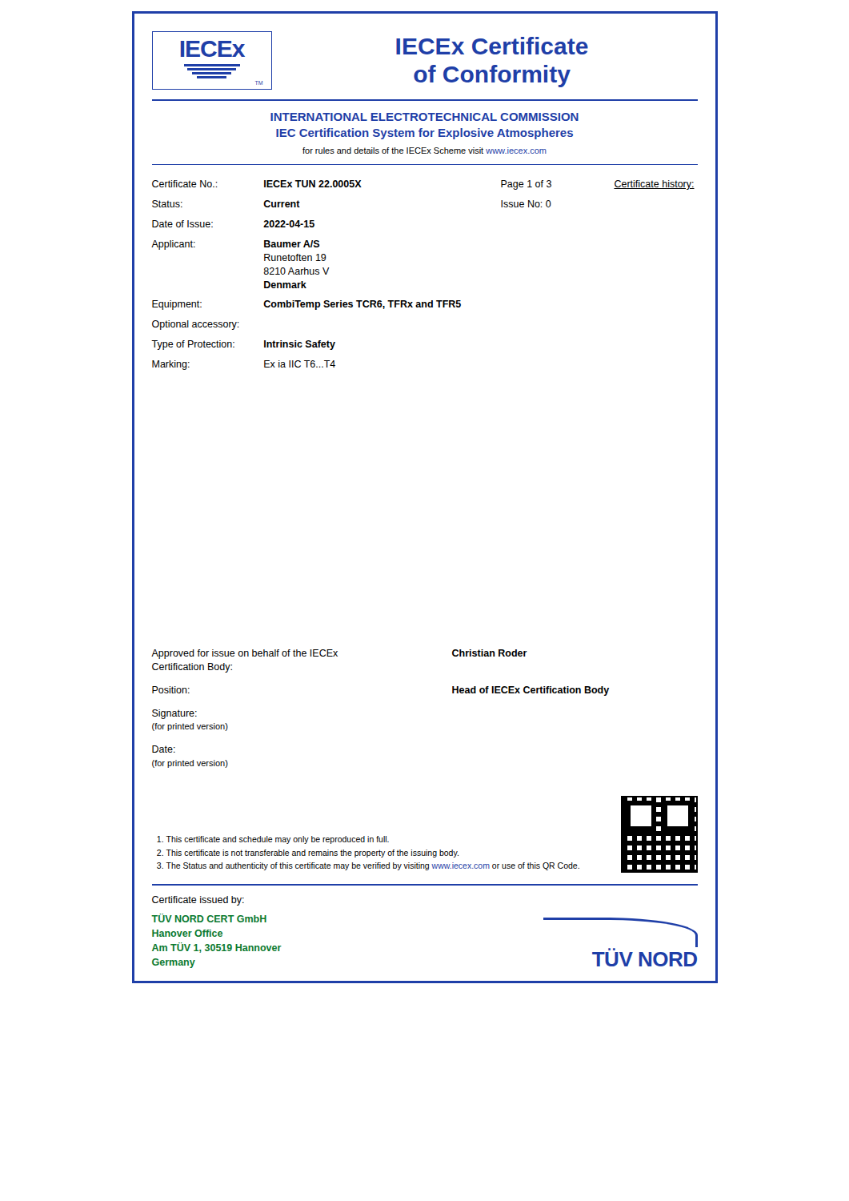IECEx
TM
IECEx Certificate
of Conformity
INTERNATIONAL ELECTROTECHNICAL COMMISSION
IEC Certification System for Explosive Atmospheres
for rules and details of the IECEx Scheme visit www.iecex.com
| Certificate No.: | IECEx TUN 22.0005X | Page 1 of 3 | Certificate history: |
| Status: | Current | Issue No: 0 | |
| Date of Issue: | 2022-04-15 | | |
| Applicant: | Baumer A/S Runetoften 19 8210 Aarhus V Denmark | | |
| Equipment: | CombiTemp Series TCR6, TFRx and TFR5 |
| Optional accessory: | |
| Type of Protection: | Intrinsic Safety |
| Marking: | Ex ia IIC T6...T4 |
| Approved for issue on behalf of the IECEx Certification Body: | Christian Roder |
| Position: | Head of IECEx Certification Body |
| Signature: (for printed version) | |
| Date: (for printed version) | |
This certificate and schedule may only be reproduced in full.
This certificate is not transferable and remains the property of the issuing body.
The Status and authenticity of this certificate may be verified by visiting www.iecex.com or use of this QR Code.
Certificate issued by:
TÜV NORD CERT GmbH
Hanover Office
Am TÜV 1, 30519 Hannover
Germany
TÜV NORD